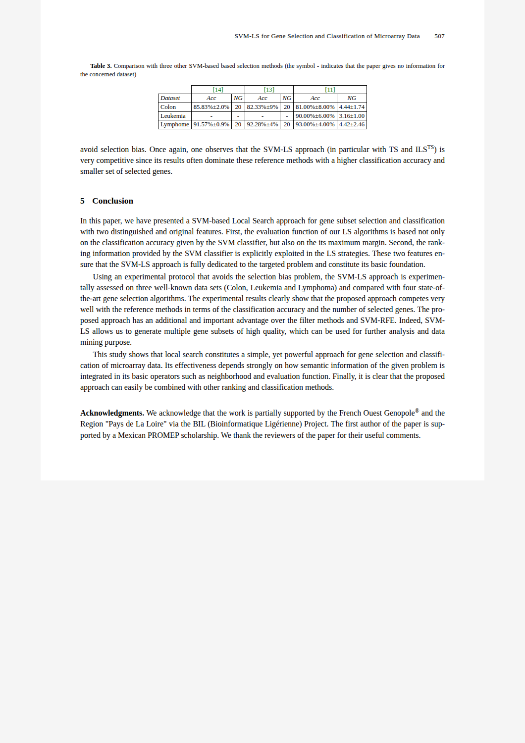SVM-LS for Gene Selection and Classification of Microarray Data507
Table 3. Comparison with three other SVM-based based selection methods (the symbol - indicates that the paper gives no information for the concerned dataset)
| | [14] | [13] | [11] |
| Dataset | Acc | NG | Acc | NG | Acc | NG |
| Colon | 85.83%±2.0% | 20 | 82.33%±9% | 20 | 81.00%±8.00% | 4.44±1.74 |
| Leukemia | - | - | - | - | 90.00%±6.00% | 3.16±1.00 |
| Lymphome | 91.57%±0.9% | 20 | 92.28%±4% | 20 | 93.00%±4.00% | 4.42±2.46 |
avoid selection bias. Once again, one observes that the SVM-LS approach (in particular with TS and ILSTS) is very competitive since its results often dominate these reference methods with a higher classification accuracy and smaller set of selected genes.
5 Conclusion
In this paper, we have presented a SVM-based Local Search approach for gene subset selection and classification with two distinguished and original features. First, the evaluation function of our LS algorithms is based not only on the classification accuracy given by the SVM classifier, but also on the its maximum margin. Second, the ranking information provided by the SVM classifier is explicitly exploited in the LS strategies. These two features ensure that the SVM-LS approach is fully dedicated to the targeted problem and constitute its basic foundation.
Using an experimental protocol that avoids the selection bias problem, the SVM-LS approach is experimentally assessed on three well-known data sets (Colon, Leukemia and Lymphoma) and compared with four state-of-the-art gene selection algorithms. The experimental results clearly show that the proposed approach competes very well with the reference methods in terms of the classification accuracy and the number of selected genes. The proposed approach has an additional and important advantage over the filter methods and SVM-RFE. Indeed, SVM-LS allows us to generate multiple gene subsets of high quality, which can be used for further analysis and data mining purpose.
This study shows that local search constitutes a simple, yet powerful approach for gene selection and classification of microarray data. Its effectiveness depends strongly on how semantic information of the given problem is integrated in its basic operators such as neighborhood and evaluation function. Finally, it is clear that the proposed approach can easily be combined with other ranking and classification methods.
Acknowledgments. We acknowledge that the work is partially supported by the French Ouest Genopole® and the Region "Pays de La Loire" via the BIL (Bioinformatique Ligérienne) Project. The first author of the paper is supported by a Mexican PROMEP scholarship. We thank the reviewers of the paper for their useful comments.